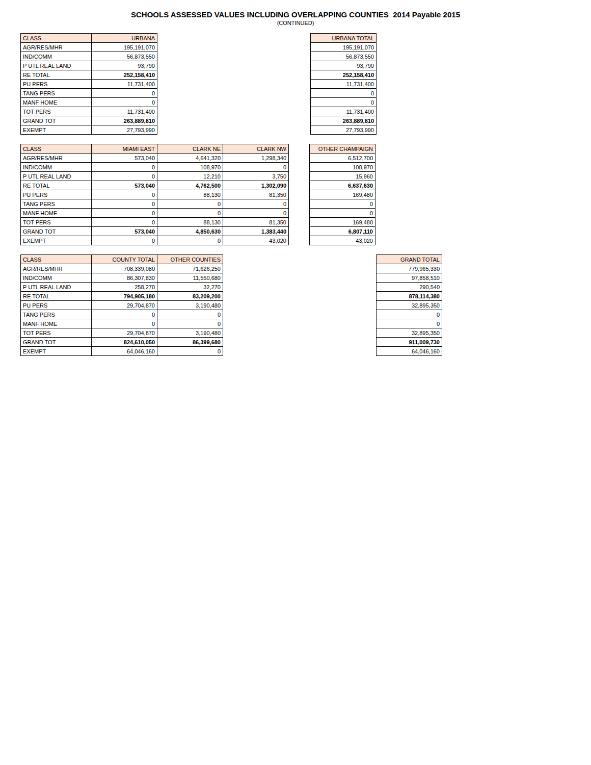SCHOOLS ASSESSED VALUES INCLUDING OVERLAPPING COUNTIES 2014 Payable 2015
(CONTINUED)
| / CLASS / URBANA / / --- / --- / / AGR/RES/MHR / 195,191,070 / / IND/COMM / 56,873,550 / / P UTL REAL LAND / 93,790 / / RE TOTAL / 252,158,410 / / PU PERS / 11,731,400 / / TANG PERS / 0 / / MANF HOME / 0 / / TOT PERS / 11,731,400 / / GRAND TOT / 263,889,810 / / EXEMPT / 27,793,990 / | | / URBANA TOTAL / / --- / / 195,191,070 / / 56,873,550 / / 93,790 / / 252,158,410 / / 11,731,400 / / 0 / / 0 / / 11,731,400 / / 263,889,810 / / 27,793,990 / |
| / CLASS / MIAMI EAST / CLARK NE / CLARK NW / / --- / --- / --- / --- / / AGR/RES/MHR / 573,040 / 4,641,320 / 1,298,340 / / IND/COMM / 0 / 108,970 / 0 / / P UTL REAL LAND / 0 / 12,210 / 3,750 / / RE TOTAL / 573,040 / 4,762,500 / 1,302,090 / / PU PERS / 0 / 88,130 / 81,350 / / TANG PERS / 0 / 0 / 0 / / MANF HOME / 0 / 0 / 0 / / TOT PERS / 0 / 88,130 / 81,350 / / GRAND TOT / 573,040 / 4,850,630 / 1,383,440 / / EXEMPT / 0 / 0 / 43,020 / | | / OTHER CHAMPAIGN / / --- / / 6,512,700 / / 108,970 / / 15,960 / / 6,637,630 / / 169,480 / / 0 / / 0 / / 169,480 / / 6,807,110 / / 43,020 / |
| / CLASS / COUNTY TOTAL / OTHER COUNTIES / / --- / --- / --- / / AGR/RES/MHR / 708,339,080 / 71,626,250 / / IND/COMM / 86,307,830 / 11,550,680 / / P UTL REAL LAND / 258,270 / 32,270 / / RE TOTAL / 794,905,180 / 83,209,200 / / PU PERS / 29,704,870 / 3,190,480 / / TANG PERS / 0 / 0 / / MANF HOME / 0 / 0 / / TOT PERS / 29,704,870 / 3,190,480 / / GRAND TOT / 824,610,050 / 86,399,680 / / EXEMPT / 64,046,160 / 0 / | | / GRAND TOTAL / / --- / / 779,965,330 / / 97,858,510 / / 290,540 / / 878,114,380 / / 32,895,350 / / 0 / / 0 / / 32,895,350 / / 911,009,730 / / 64,046,160 / |